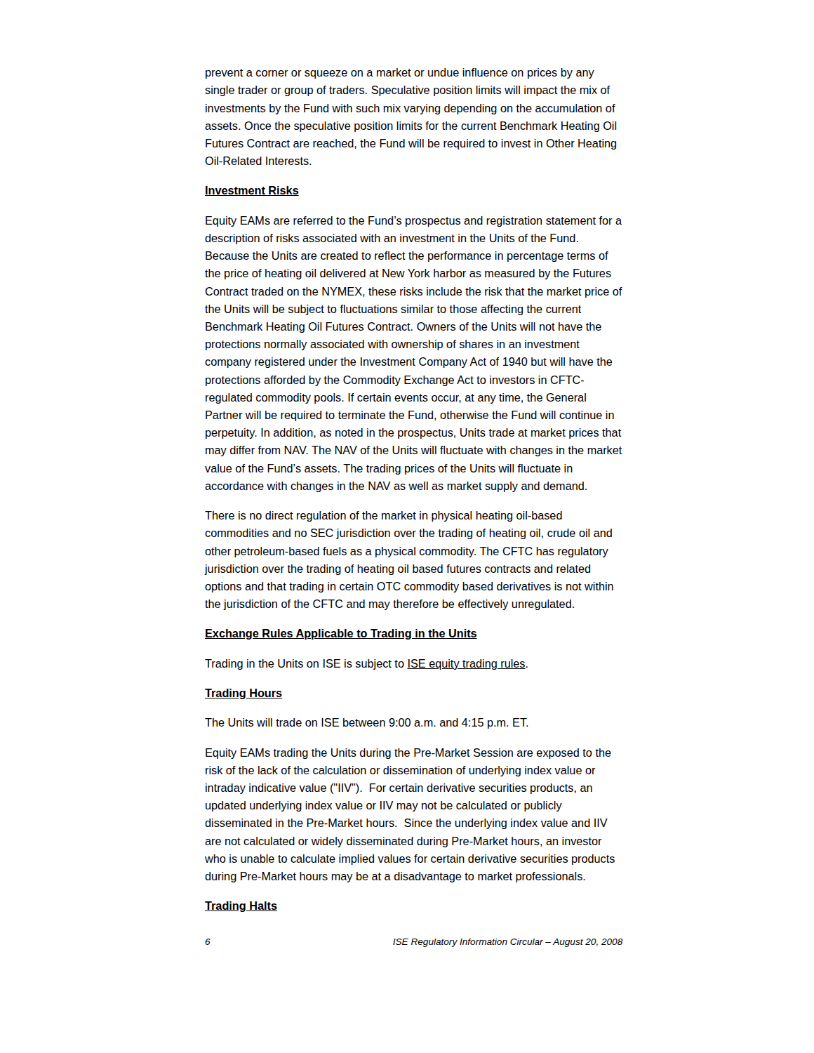prevent a corner or squeeze on a market or undue influence on prices by any single trader or group of traders. Speculative position limits will impact the mix of investments by the Fund with such mix varying depending on the accumulation of assets. Once the speculative position limits for the current Benchmark Heating Oil Futures Contract are reached, the Fund will be required to invest in Other Heating Oil-Related Interests.
Investment Risks
Equity EAMs are referred to the Fund’s prospectus and registration statement for a description of risks associated with an investment in the Units of the Fund. Because the Units are created to reflect the performance in percentage terms of the price of heating oil delivered at New York harbor as measured by the Futures Contract traded on the NYMEX, these risks include the risk that the market price of the Units will be subject to fluctuations similar to those affecting the current Benchmark Heating Oil Futures Contract. Owners of the Units will not have the protections normally associated with ownership of shares in an investment company registered under the Investment Company Act of 1940 but will have the protections afforded by the Commodity Exchange Act to investors in CFTC-regulated commodity pools. If certain events occur, at any time, the General Partner will be required to terminate the Fund, otherwise the Fund will continue in perpetuity. In addition, as noted in the prospectus, Units trade at market prices that may differ from NAV. The NAV of the Units will fluctuate with changes in the market value of the Fund’s assets. The trading prices of the Units will fluctuate in accordance with changes in the NAV as well as market supply and demand.
There is no direct regulation of the market in physical heating oil-based commodities and no SEC jurisdiction over the trading of heating oil, crude oil and other petroleum-based fuels as a physical commodity. The CFTC has regulatory jurisdiction over the trading of heating oil based futures contracts and related options and that trading in certain OTC commodity based derivatives is not within the jurisdiction of the CFTC and may therefore be effectively unregulated.
Exchange Rules Applicable to Trading in the Units
Trading in the Units on ISE is subject to ISE equity trading rules.
Trading Hours
The Units will trade on ISE between 9:00 a.m. and 4:15 p.m. ET.
Equity EAMs trading the Units during the Pre-Market Session are exposed to the risk of the lack of the calculation or dissemination of underlying index value or intraday indicative value ("IIV"). For certain derivative securities products, an updated underlying index value or IIV may not be calculated or publicly disseminated in the Pre-Market hours. Since the underlying index value and IIV are not calculated or widely disseminated during Pre-Market hours, an investor who is unable to calculate implied values for certain derivative securities products during Pre-Market hours may be at a disadvantage to market professionals.
Trading Halts
6
ISE Regulatory Information Circular – August 20, 2008